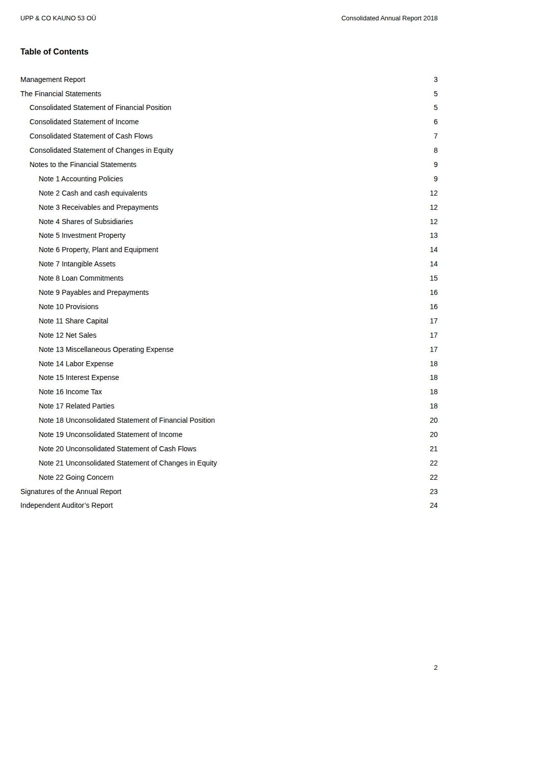UPP & CO KAUNO 53 OÜ Consolidated Annual Report 2018
Table of Contents
Management Report 3
The Financial Statements 5
Consolidated Statement of Financial Position 5
Consolidated Statement of Income 6
Consolidated Statement of Cash Flows 7
Consolidated Statement of Changes in Equity 8
Notes to the Financial Statements 9
Note 1 Accounting Policies 9
Note 2 Cash and cash equivalents 12
Note 3 Receivables and Prepayments 12
Note 4 Shares of Subsidiaries 12
Note 5 Investment Property 13
Note 6 Property, Plant and Equipment 14
Note 7 Intangible Assets 14
Note 8 Loan Commitments 15
Note 9 Payables and Prepayments 16
Note 10 Provisions 16
Note 11 Share Capital 17
Note 12 Net Sales 17
Note 13 Miscellaneous Operating Expense 17
Note 14 Labor Expense 18
Note 15 Interest Expense 18
Note 16 Income Tax 18
Note 17 Related Parties 18
Note 18 Unconsolidated Statement of Financial Position 20
Note 19 Unconsolidated Statement of Income 20
Note 20 Unconsolidated Statement of Cash Flows 21
Note 21 Unconsolidated Statement of Changes in Equity 22
Note 22 Going Concern 22
Signatures of the Annual Report 23
Independent Auditor’s Report 24
2